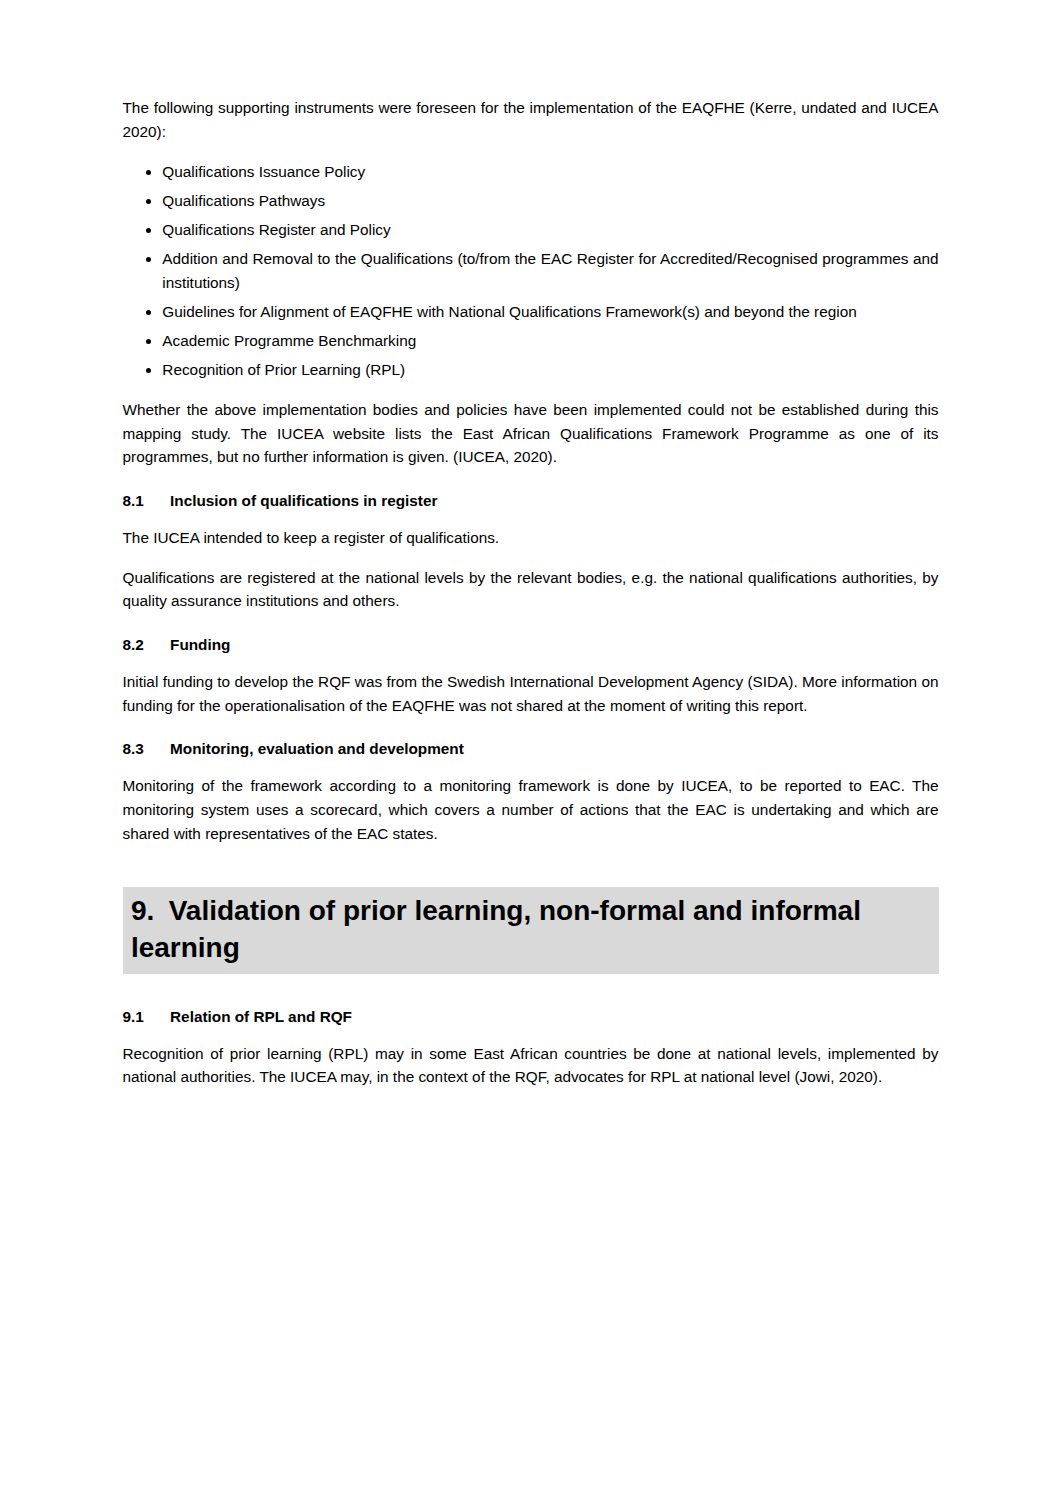The following supporting instruments were foreseen for the implementation of the EAQFHE (Kerre, undated and IUCEA 2020):
Qualifications Issuance Policy
Qualifications Pathways
Qualifications Register and Policy
Addition and Removal to the Qualifications (to/from the EAC Register for Accredited/Recognised programmes and institutions)
Guidelines for Alignment of EAQFHE with National Qualifications Framework(s) and beyond the region
Academic Programme Benchmarking
Recognition of Prior Learning (RPL)
Whether the above implementation bodies and policies have been implemented could not be established during this mapping study. The IUCEA website lists the East African Qualifications Framework Programme as one of its programmes, but no further information is given. (IUCEA, 2020).
8.1 Inclusion of qualifications in register
The IUCEA intended to keep a register of qualifications.
Qualifications are registered at the national levels by the relevant bodies, e.g. the national qualifications authorities, by quality assurance institutions and others.
8.2 Funding
Initial funding to develop the RQF was from the Swedish International Development Agency (SIDA). More information on funding for the operationalisation of the EAQFHE was not shared at the moment of writing this report.
8.3 Monitoring, evaluation and development
Monitoring of the framework according to a monitoring framework is done by IUCEA, to be reported to EAC. The monitoring system uses a scorecard, which covers a number of actions that the EAC is undertaking and which are shared with representatives of the EAC states.
9. Validation of prior learning, non-formal and informal learning
9.1 Relation of RPL and RQF
Recognition of prior learning (RPL) may in some East African countries be done at national levels, implemented by national authorities. The IUCEA may, in the context of the RQF, advocates for RPL at national level (Jowi, 2020).